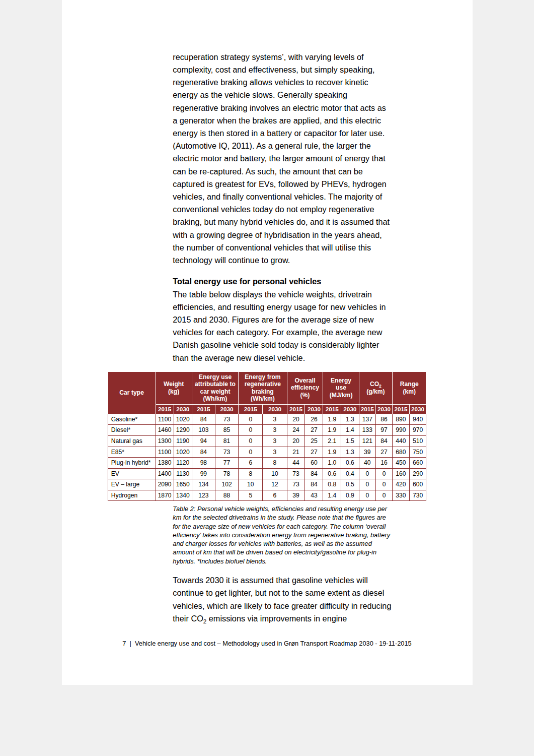recuperation strategy systems’, with varying levels of complexity, cost and effectiveness, but simply speaking, regenerative braking allows vehicles to recover kinetic energy as the vehicle slows. Generally speaking regenerative braking involves an electric motor that acts as a generator when the brakes are applied, and this electric energy is then stored in a battery or capacitor for later use. (Automotive IQ, 2011). As a general rule, the larger the electric motor and battery, the larger amount of energy that can be re-captured. As such, the amount that can be captured is greatest for EVs, followed by PHEVs, hydrogen vehicles, and finally conventional vehicles. The majority of conventional vehicles today do not employ regenerative braking, but many hybrid vehicles do, and it is assumed that with a growing degree of hybridisation in the years ahead, the number of conventional vehicles that will utilise this technology will continue to grow.
Total energy use for personal vehicles
The table below displays the vehicle weights, drivetrain efficiencies, and resulting energy usage for new vehicles in 2015 and 2030. Figures are for the average size of new vehicles for each category. For example, the average new Danish gasoline vehicle sold today is considerably lighter than the average new diesel vehicle.
| Car type | Weight (kg) | Energy use attributable to car weight (Wh/km) | Energy from regenerative braking (Wh/km) | Overall efficiency (%) | Energy use (MJ/km) | CO 2 (g/km) | Range (km) |
| --- | --- | --- | --- | --- | --- | --- | --- |
| 2015 | 2030 | 2015 | 2030 | 2015 | 2030 | 2015 | 2030 | 2015 | 2030 | 2015 | 2030 | 2015 | 2030 |
| Gasoline* | 1100 | 1020 | 84 | 73 | 0 | 3 | 20 | 26 | 1.9 | 1.3 | 137 | 86 | 890 | 940 |
| Diesel* | 1460 | 1290 | 103 | 85 | 0 | 3 | 24 | 27 | 1.9 | 1.4 | 133 | 97 | 990 | 970 |
| Natural gas | 1300 | 1190 | 94 | 81 | 0 | 3 | 20 | 25 | 2.1 | 1.5 | 121 | 84 | 440 | 510 |
| E85* | 1100 | 1020 | 84 | 73 | 0 | 3 | 21 | 27 | 1.9 | 1.3 | 39 | 27 | 680 | 750 |
| Plug-in hybrid* | 1380 | 1120 | 98 | 77 | 6 | 8 | 44 | 60 | 1.0 | 0.6 | 40 | 16 | 450 | 660 |
| EV | 1400 | 1130 | 99 | 78 | 8 | 10 | 73 | 84 | 0.6 | 0.4 | 0 | 0 | 160 | 290 |
| EV – large | 2090 | 1650 | 134 | 102 | 10 | 12 | 73 | 84 | 0.8 | 0.5 | 0 | 0 | 420 | 600 |
| Hydrogen | 1870 | 1340 | 123 | 88 | 5 | 6 | 39 | 43 | 1.4 | 0.9 | 0 | 0 | 330 | 730 |
Table 2: Personal vehicle weights, efficiencies and resulting energy use per km for the selected drivetrains in the study. Please note that the figures are for the average size of new vehicles for each category. The column ‘overall efficiency’ takes into consideration energy from regenerative braking, battery and charger losses for vehicles with batteries, as well as the assumed amount of km that will be driven based on electricity/gasoline for plug-in hybrids. *Includes biofuel blends.
Towards 2030 it is assumed that gasoline vehicles will continue to get lighter, but not to the same extent as diesel vehicles, which are likely to face greater difficulty in reducing their CO2 emissions via improvements in engine
7 | Vehicle energy use and cost – Methodology used in Grøn Transport Roadmap 2030 - 19-11-2015